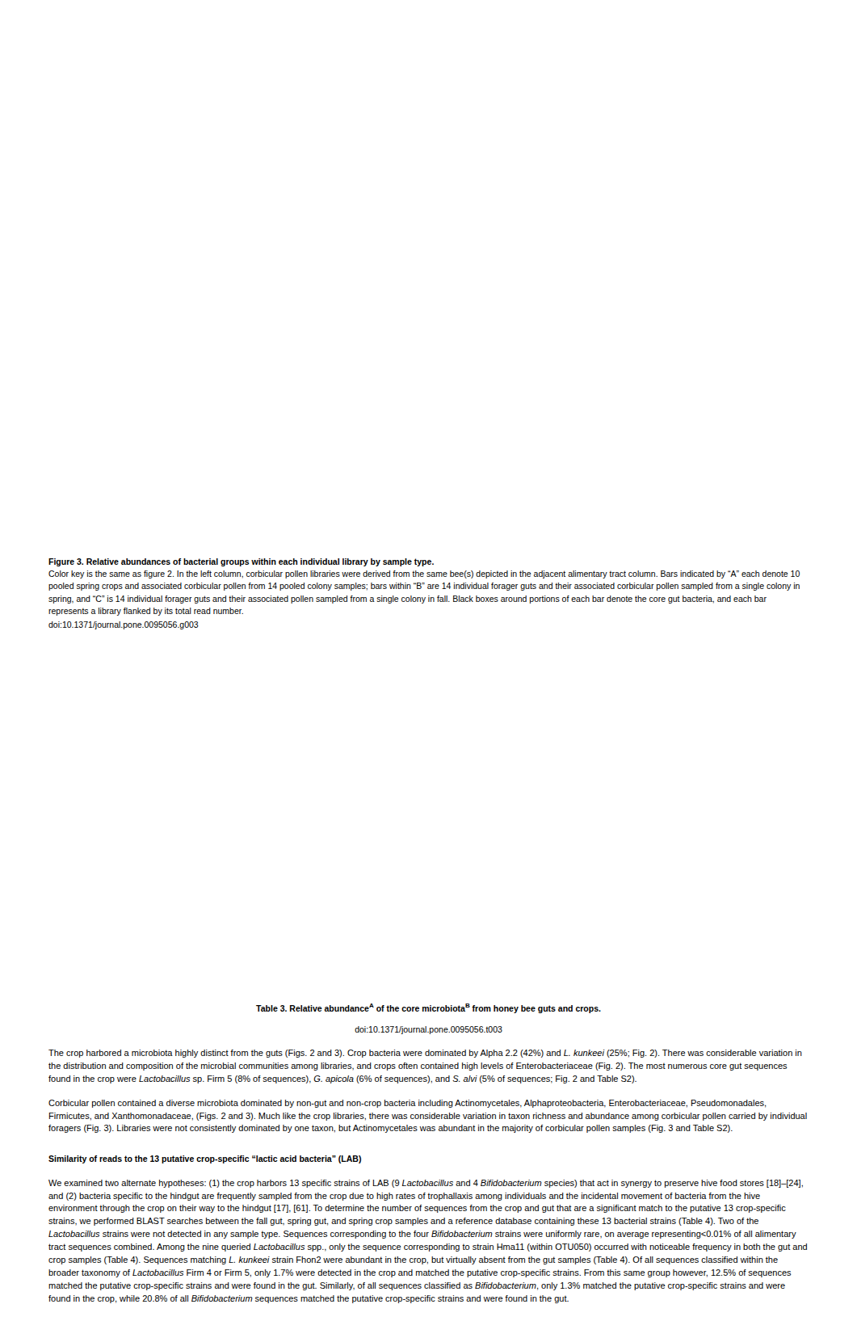Figure 3. Relative abundances of bacterial groups within each individual library by sample type.
Color key is the same as figure 2. In the left column, corbicular pollen libraries were derived from the same bee(s) depicted in the adjacent alimentary tract column. Bars indicated by “A” each denote 10 pooled spring crops and associated corbicular pollen from 14 pooled colony samples; bars within “B” are 14 individual forager guts and their associated corbicular pollen sampled from a single colony in spring, and “C” is 14 individual forager guts and their associated pollen sampled from a single colony in fall. Black boxes around portions of each bar denote the core gut bacteria, and each bar represents a library flanked by its total read number.
doi:10.1371/journal.pone.0095056.g003
Table 3. Relative abundanceA of the core microbiotaB from honey bee guts and crops.
doi:10.1371/journal.pone.0095056.t003
The crop harbored a microbiota highly distinct from the guts (Figs. 2 and 3). Crop bacteria were dominated by Alpha 2.2 (42%) and L. kunkeei (25%; Fig. 2). There was considerable variation in the distribution and composition of the microbial communities among libraries, and crops often contained high levels of Enterobacteriaceae (Fig. 2). The most numerous core gut sequences found in the crop were Lactobacillus sp. Firm 5 (8% of sequences), G. apicola (6% of sequences), and S. alvi (5% of sequences; Fig. 2 and Table S2).
Corbicular pollen contained a diverse microbiota dominated by non-gut and non-crop bacteria including Actinomycetales, Alphaproteobacteria, Enterobacteriaceae, Pseudomonadales, Firmicutes, and Xanthomonadaceae, (Figs. 2 and 3). Much like the crop libraries, there was considerable variation in taxon richness and abundance among corbicular pollen carried by individual foragers (Fig. 3). Libraries were not consistently dominated by one taxon, but Actinomycetales was abundant in the majority of corbicular pollen samples (Fig. 3 and Table S2).
Similarity of reads to the 13 putative crop-specific “lactic acid bacteria” (LAB)
We examined two alternate hypotheses: (1) the crop harbors 13 specific strains of LAB (9 Lactobacillus and 4 Bifidobacterium species) that act in synergy to preserve hive food stores [18]–[24], and (2) bacteria specific to the hindgut are frequently sampled from the crop due to high rates of trophallaxis among individuals and the incidental movement of bacteria from the hive environment through the crop on their way to the hindgut [17], [61]. To determine the number of sequences from the crop and gut that are a significant match to the putative 13 crop-specific strains, we performed BLAST searches between the fall gut, spring gut, and spring crop samples and a reference database containing these 13 bacterial strains (Table 4). Two of the Lactobacillus strains were not detected in any sample type. Sequences corresponding to the four Bifidobacterium strains were uniformly rare, on average representing<0.01% of all alimentary tract sequences combined. Among the nine queried Lactobacillus spp., only the sequence corresponding to strain Hma11 (within OTU050) occurred with noticeable frequency in both the gut and crop samples (Table 4). Sequences matching L. kunkeei strain Fhon2 were abundant in the crop, but virtually absent from the gut samples (Table 4). Of all sequences classified within the broader taxonomy of Lactobacillus Firm 4 or Firm 5, only 1.7% were detected in the crop and matched the putative crop-specific strains. From this same group however, 12.5% of sequences matched the putative crop-specific strains and were found in the gut. Similarly, of all sequences classified as Bifidobacterium, only 1.3% matched the putative crop-specific strains and were found in the crop, while 20.8% of all Bifidobacterium sequences matched the putative crop-specific strains and were found in the gut.